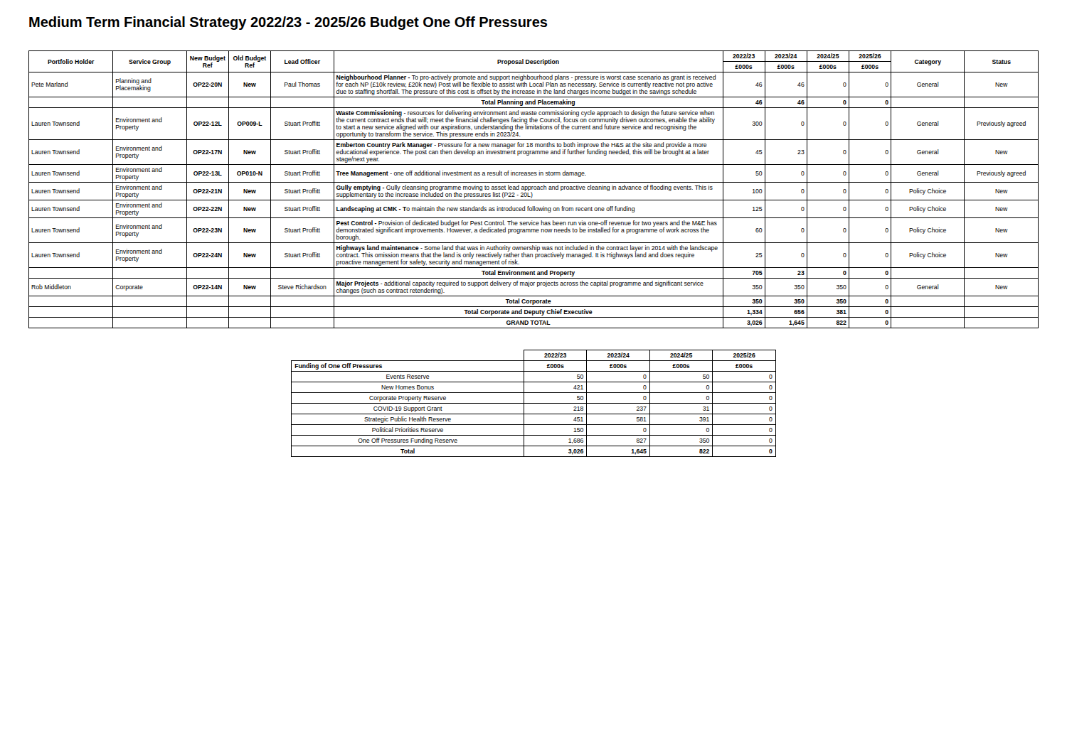Medium Term Financial Strategy 2022/23 - 2025/26 Budget One Off Pressures
| Portfolio Holder | Service Group | New Budget Ref | Old Budget Ref | Lead Officer | Proposal Description | 2022/23 | 2023/24 | 2024/25 | 2025/26 | Category | Status |
| --- | --- | --- | --- | --- | --- | --- | --- | --- | --- | --- | --- |
| £000s | £000s | £000s | £000s |
| Pete Marland | Planning and Placemaking | OP22-20N | New | Paul Thomas | Neighbourhood Planner - To pro-actively promote and support neighbourhood plans - pressure is worst case scenario as grant is received for each NP (£10k review, £20k new) Post will be flexible to assist with Local Plan as necessary. Service is currently reactive not pro active due to staffing shortfall. The pressure of this cost is offset by the increase in the land charges income budget in the savings schedule | 46 | 46 | 0 | 0 | General | New |
| | | | | | Total Planning and Placemaking | 46 | 46 | 0 | 0 | | |
| Lauren Townsend | Environment and Property | OP22-12L | OP009-L | Stuart Proffitt | Waste Commissioning - resources for delivering environment and waste commissioning cycle approach to design the future service when the current contract ends that will; meet the financial challenges facing the Council, focus on community driven outcomes, enable the ability to start a new service aligned with our aspirations, understanding the limitations of the current and future service and recognising the opportunity to transform the service. This pressure ends in 2023/24. | 300 | 0 | 0 | 0 | General | Previously agreed |
| Lauren Townsend | Environment and Property | OP22-17N | New | Stuart Proffitt | Emberton Country Park Manager - Pressure for a new manager for 18 months to both improve the H&S at the site and provide a more educational experience. The post can then develop an investment programme and if further funding needed, this will be brought at a later stage/next year. | 45 | 23 | 0 | 0 | General | New |
| Lauren Townsend | Environment and Property | OP22-13L | OP010-N | Stuart Proffitt | Tree Management - one off additional investment as a result of increases in storm damage. | 50 | 0 | 0 | 0 | General | Previously agreed |
| Lauren Townsend | Environment and Property | OP22-21N | New | Stuart Proffitt | Gully emptying - Gully cleansing programme moving to asset lead approach and proactive cleaning in advance of flooding events. This is supplementary to the increase included on the pressures list (P22 - 20L) | 100 | 0 | 0 | 0 | Policy Choice | New |
| Lauren Townsend | Environment and Property | OP22-22N | New | Stuart Proffitt | Landscaping at CMK - T o maintain the new standards as introduced following on from recent one off funding | 125 | 0 | 0 | 0 | Policy Choice | New |
| Lauren Townsend | Environment and Property | OP22-23N | New | Stuart Proffitt | Pest Control - Provision of dedicated budget for Pest Control. The service has been run via one-off revenue for two years and the M&E has demonstrated significant improvements. However, a dedicated programme now needs to be installed for a programme of work across the borough. | 60 | 0 | 0 | 0 | Policy Choice | New |
| Lauren Townsend | Environment and Property | OP22-24N | New | Stuart Proffitt | Highways land maintenance - Some land that was in Authority ownership was not included in the contract layer in 2014 with the landscape contract. This omission means that the land is only reactively rather than proactively managed. It is Highways land and does require proactive management for safety, security and management of risk. | 25 | 0 | 0 | 0 | Policy Choice | New |
| | | | | | Total Environment and Property | 705 | 23 | 0 | 0 | | |
| Rob Middleton | Corporate | OP22-14N | New | Steve Richardson | Major Projects - additional capacity required to support delivery of major projects across the capital programme and significant service changes (such as contract retendering). | 350 | 350 | 350 | 0 | General | New |
| | | | | | Total Corporate | 350 | 350 | 350 | 0 | | |
| | | | | | Total Corporate and Deputy Chief Executive | 1,334 | 656 | 381 | 0 | | |
| | | | | | GRAND TOTAL | 3,026 | 1,645 | 822 | 0 | | |
| | 2022/23 | 2023/24 | 2024/25 | 2025/26 |
| --- | --- | --- | --- | --- |
| Funding of One Off Pressures | £000s | £000s | £000s | £000s |
| Events Reserve | 50 | 0 | 50 | 0 |
| New Homes Bonus | 421 | 0 | 0 | 0 |
| Corporate Property Reserve | 50 | 0 | 0 | 0 |
| COVID-19 Support Grant | 218 | 237 | 31 | 0 |
| Strategic Public Health Reserve | 451 | 581 | 391 | 0 |
| Political Priorities Reserve | 150 | 0 | 0 | 0 |
| One Off Pressures Funding Reserve | 1,686 | 827 | 350 | 0 |
| Total | 3,026 | 1,645 | 822 | 0 |